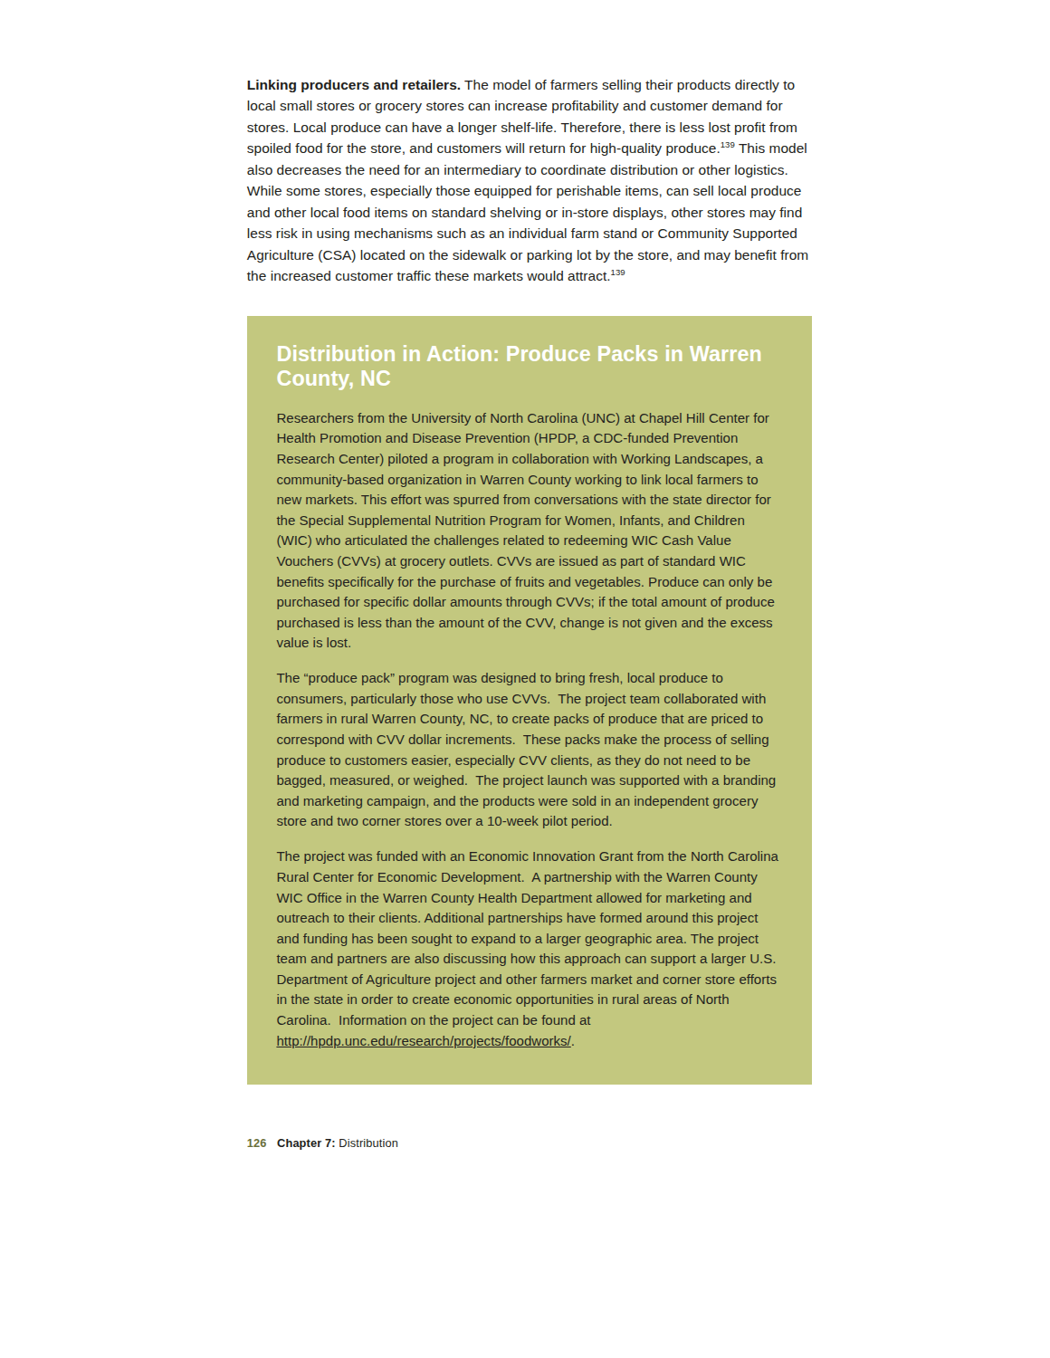Linking producers and retailers. The model of farmers selling their products directly to local small stores or grocery stores can increase profitability and customer demand for stores. Local produce can have a longer shelf-life. Therefore, there is less lost profit from spoiled food for the store, and customers will return for high-quality produce.139 This model also decreases the need for an intermediary to coordinate distribution or other logistics. While some stores, especially those equipped for perishable items, can sell local produce and other local food items on standard shelving or in-store displays, other stores may find less risk in using mechanisms such as an individual farm stand or Community Supported Agriculture (CSA) located on the sidewalk or parking lot by the store, and may benefit from the increased customer traffic these markets would attract.139
Distribution in Action: Produce Packs in Warren County, NC
Researchers from the University of North Carolina (UNC) at Chapel Hill Center for Health Promotion and Disease Prevention (HPDP, a CDC-funded Prevention Research Center) piloted a program in collaboration with Working Landscapes, a community-based organization in Warren County working to link local farmers to new markets. This effort was spurred from conversations with the state director for the Special Supplemental Nutrition Program for Women, Infants, and Children (WIC) who articulated the challenges related to redeeming WIC Cash Value Vouchers (CVVs) at grocery outlets. CVVs are issued as part of standard WIC benefits specifically for the purchase of fruits and vegetables. Produce can only be purchased for specific dollar amounts through CVVs; if the total amount of produce purchased is less than the amount of the CVV, change is not given and the excess value is lost.
The “produce pack” program was designed to bring fresh, local produce to consumers, particularly those who use CVVs. The project team collaborated with farmers in rural Warren County, NC, to create packs of produce that are priced to correspond with CVV dollar increments. These packs make the process of selling produce to customers easier, especially CVV clients, as they do not need to be bagged, measured, or weighed. The project launch was supported with a branding and marketing campaign, and the products were sold in an independent grocery store and two corner stores over a 10-week pilot period.
The project was funded with an Economic Innovation Grant from the North Carolina Rural Center for Economic Development. A partnership with the Warren County WIC Office in the Warren County Health Department allowed for marketing and outreach to their clients. Additional partnerships have formed around this project and funding has been sought to expand to a larger geographic area. The project team and partners are also discussing how this approach can support a larger U.S. Department of Agriculture project and other farmers market and corner store efforts in the state in order to create economic opportunities in rural areas of North Carolina. Information on the project can be found at http://hpdp.unc.edu/research/projects/foodworks/.
126 Chapter 7: Distribution